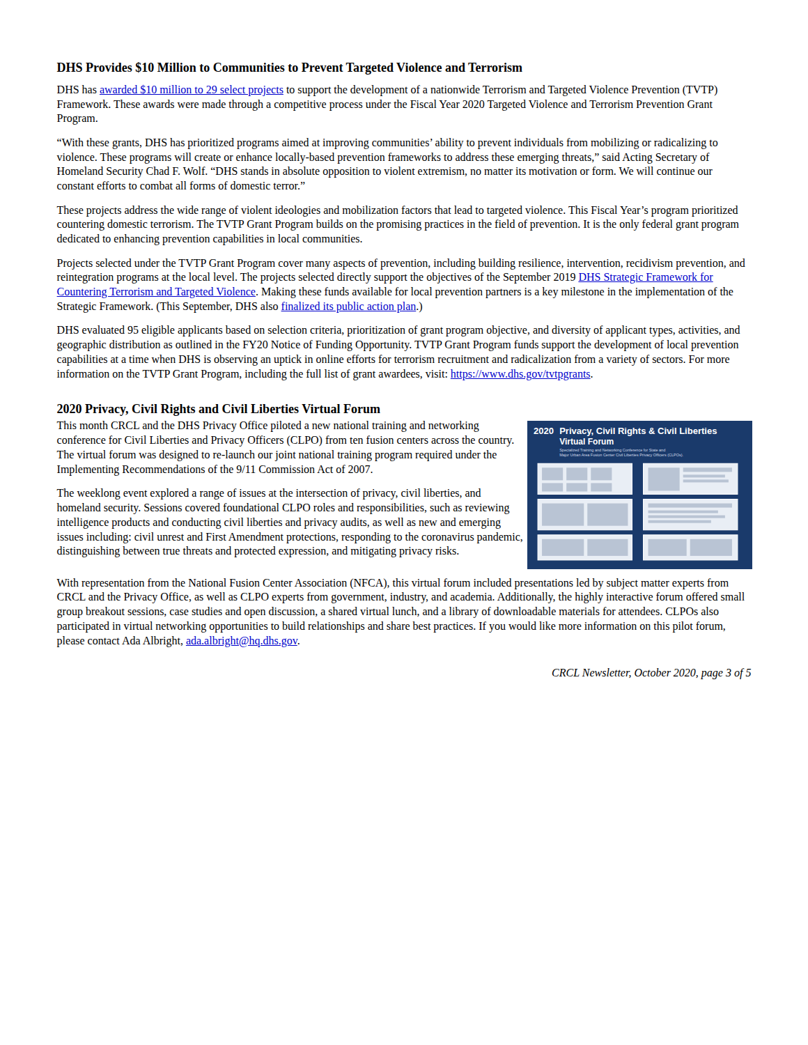DHS Provides $10 Million to Communities to Prevent Targeted Violence and Terrorism
DHS has awarded $10 million to 29 select projects to support the development of a nationwide Terrorism and Targeted Violence Prevention (TVTP) Framework. These awards were made through a competitive process under the Fiscal Year 2020 Targeted Violence and Terrorism Prevention Grant Program.
“With these grants, DHS has prioritized programs aimed at improving communities’ ability to prevent individuals from mobilizing or radicalizing to violence. These programs will create or enhance locally-based prevention frameworks to address these emerging threats,” said Acting Secretary of Homeland Security Chad F. Wolf. “DHS stands in absolute opposition to violent extremism, no matter its motivation or form. We will continue our constant efforts to combat all forms of domestic terror.”
These projects address the wide range of violent ideologies and mobilization factors that lead to targeted violence. This Fiscal Year’s program prioritized countering domestic terrorism. The TVTP Grant Program builds on the promising practices in the field of prevention. It is the only federal grant program dedicated to enhancing prevention capabilities in local communities.
Projects selected under the TVTP Grant Program cover many aspects of prevention, including building resilience, intervention, recidivism prevention, and reintegration programs at the local level. The projects selected directly support the objectives of the September 2019 DHS Strategic Framework for Countering Terrorism and Targeted Violence. Making these funds available for local prevention partners is a key milestone in the implementation of the Strategic Framework. (This September, DHS also finalized its public action plan.)
DHS evaluated 95 eligible applicants based on selection criteria, prioritization of grant program objective, and diversity of applicant types, activities, and geographic distribution as outlined in the FY20 Notice of Funding Opportunity. TVTP Grant Program funds support the development of local prevention capabilities at a time when DHS is observing an uptick in online efforts for terrorism recruitment and radicalization from a variety of sectors. For more information on the TVTP Grant Program, including the full list of grant awardees, visit: https://www.dhs.gov/tvtpgrants.
2020 Privacy, Civil Rights and Civil Liberties Virtual Forum
This month CRCL and the DHS Privacy Office piloted a new national training and networking conference for Civil Liberties and Privacy Officers (CLPO) from ten fusion centers across the country. The virtual forum was designed to re-launch our joint national training program required under the Implementing Recommendations of the 9/11 Commission Act of 2007.
The weeklong event explored a range of issues at the intersection of privacy, civil liberties, and homeland security. Sessions covered foundational CLPO roles and responsibilities, such as reviewing intelligence products and conducting civil liberties and privacy audits, as well as new and emerging issues including: civil unrest and First Amendment protections, responding to the coronavirus pandemic, distinguishing between true threats and protected expression, and mitigating privacy risks.
With representation from the National Fusion Center Association (NFCA), this virtual forum included presentations led by subject matter experts from CRCL and the Privacy Office, as well as CLPO experts from government, industry, and academia. Additionally, the highly interactive forum offered small group breakout sessions, case studies and open discussion, a shared virtual lunch, and a library of downloadable materials for attendees. CLPOs also participated in virtual networking opportunities to build relationships and share best practices. If you would like more information on this pilot forum, please contact Ada Albright, ada.albright@hq.dhs.gov.
CRCL Newsletter, October 2020, page 3 of 5